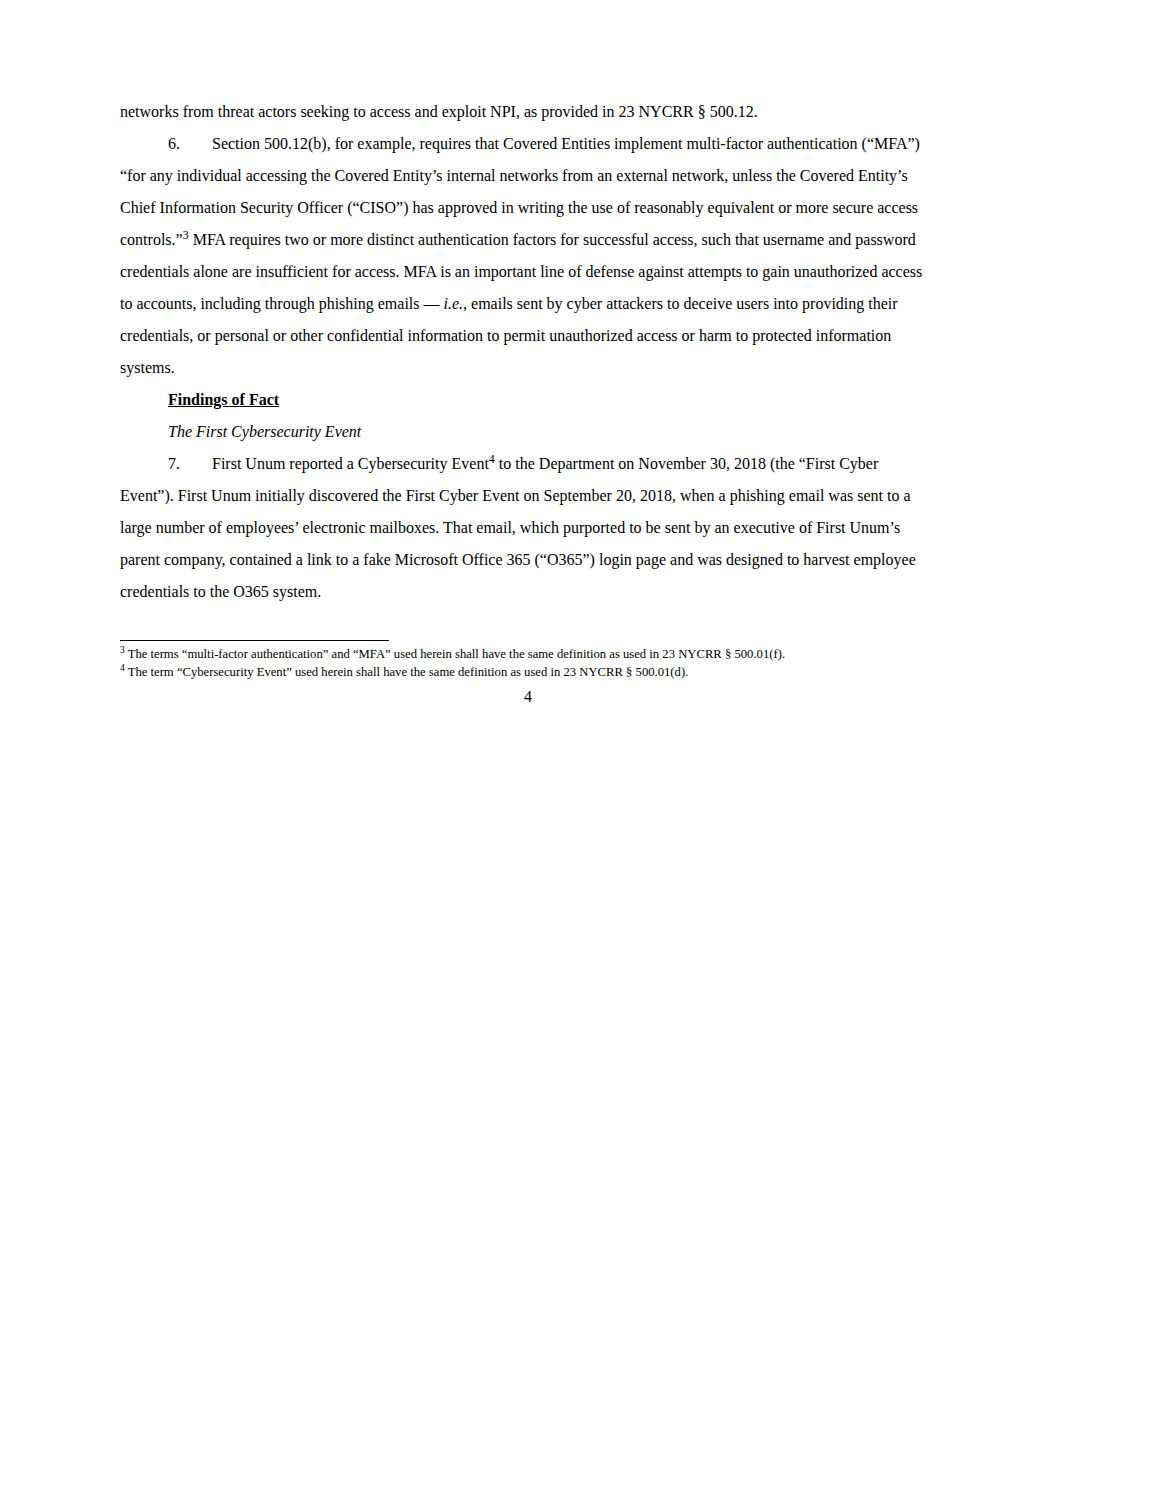networks from threat actors seeking to access and exploit NPI, as provided in 23 NYCRR § 500.12.
6. Section 500.12(b), for example, requires that Covered Entities implement multi-factor authentication (“MFA”) “for any individual accessing the Covered Entity’s internal networks from an external network, unless the Covered Entity’s Chief Information Security Officer (“CISO”) has approved in writing the use of reasonably equivalent or more secure access controls.”3 MFA requires two or more distinct authentication factors for successful access, such that username and password credentials alone are insufficient for access. MFA is an important line of defense against attempts to gain unauthorized access to accounts, including through phishing emails — i.e., emails sent by cyber attackers to deceive users into providing their credentials, or personal or other confidential information to permit unauthorized access or harm to protected information systems.
Findings of Fact
The First Cybersecurity Event
7. First Unum reported a Cybersecurity Event4 to the Department on November 30, 2018 (the “First Cyber Event”). First Unum initially discovered the First Cyber Event on September 20, 2018, when a phishing email was sent to a large number of employees’ electronic mailboxes. That email, which purported to be sent by an executive of First Unum’s parent company, contained a link to a fake Microsoft Office 365 (“O365”) login page and was designed to harvest employee credentials to the O365 system.
3 The terms “multi-factor authentication” and “MFA” used herein shall have the same definition as used in 23 NYCRR § 500.01(f).
4 The term “Cybersecurity Event” used herein shall have the same definition as used in 23 NYCRR § 500.01(d).
4